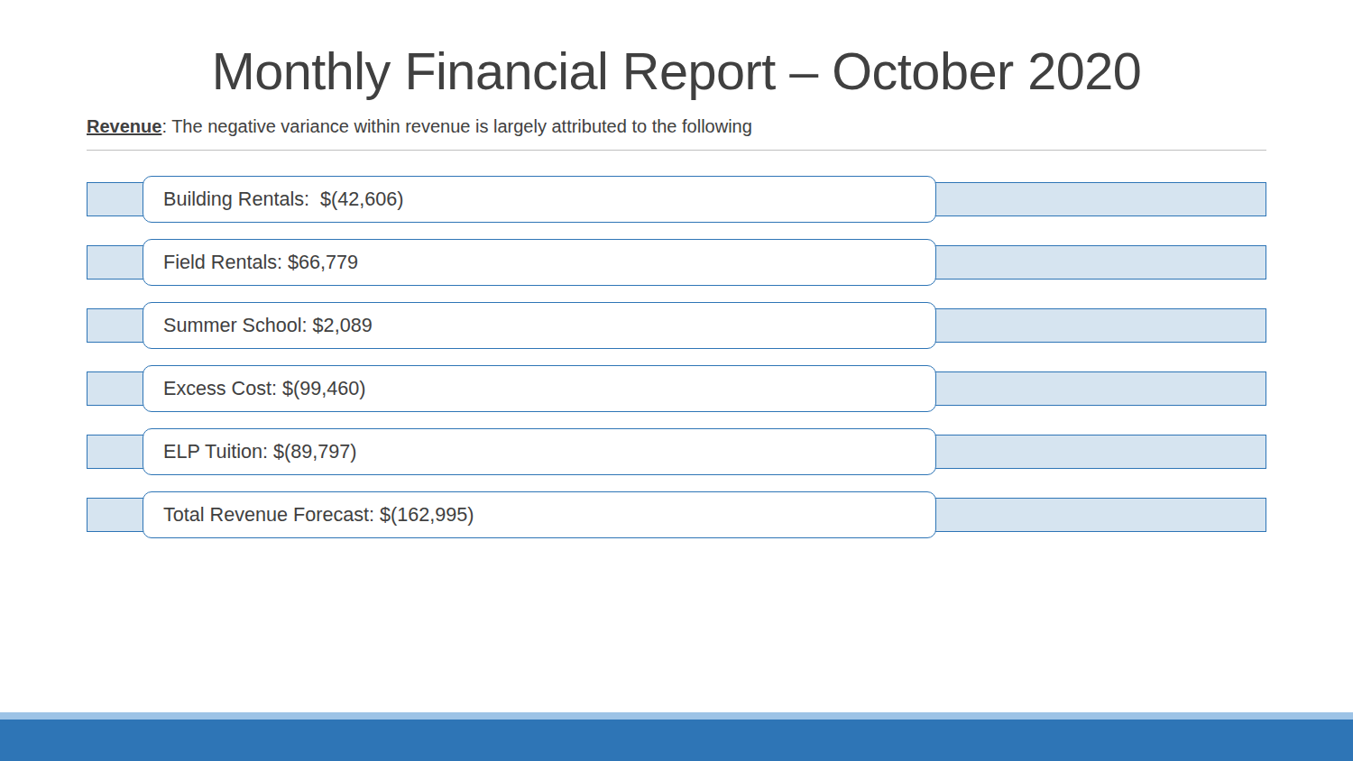Monthly Financial Report – October 2020
Revenue: The negative variance within revenue is largely attributed to the following
Building Rentals: $(42,606)
Field Rentals: $66,779
Summer School: $2,089
Excess Cost: $(99,460)
ELP Tuition: $(89,797)
Total Revenue Forecast: $(162,995)